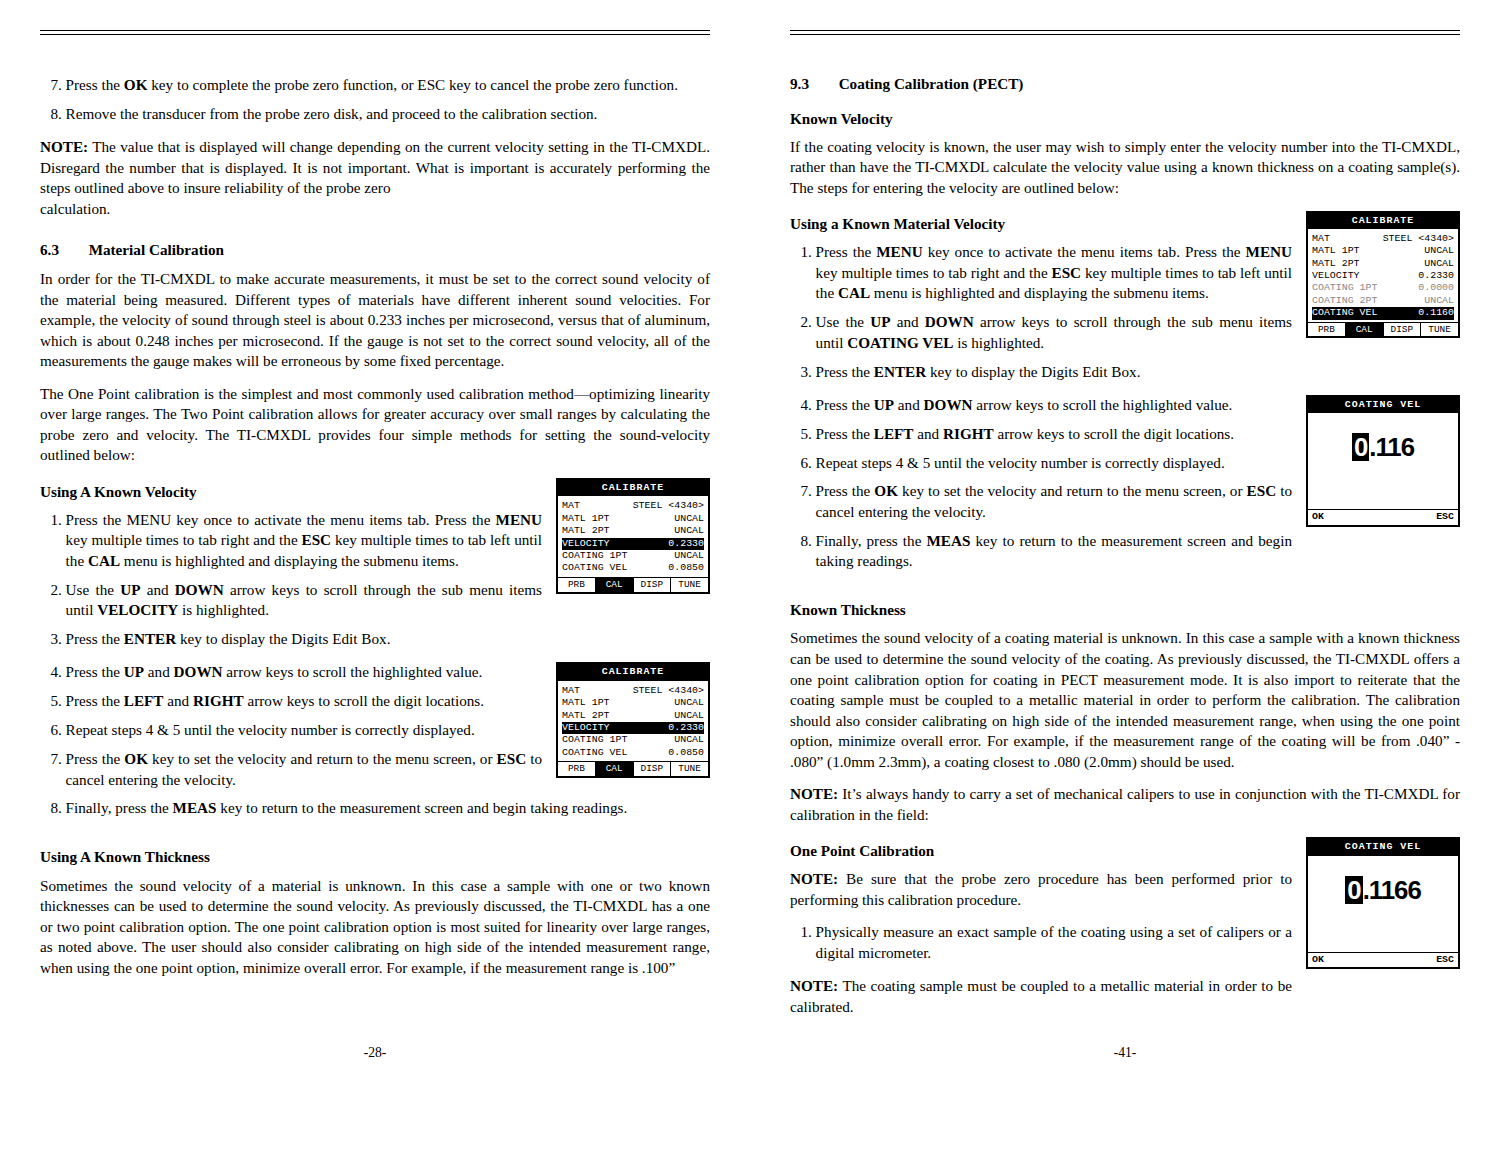Press the OK key to complete the probe zero function, or ESC key to cancel the probe zero function.
Remove the transducer from the probe zero disk, and proceed to the calibration section.
NOTE: The value that is displayed will change depending on the current velocity setting in the TI-CMXDL. Disregard the number that is displayed. It is not important. What is important is accurately performing the steps outlined above to insure reliability of the probe zero
calculation.
6.3 Material Calibration
In order for the TI-CMXDL to make accurate measurements, it must be set to the correct sound velocity of the material being measured. Different types of materials have different inherent sound velocities. For example, the velocity of sound through steel is about 0.233 inches per microsecond, versus that of aluminum, which is about 0.248 inches per microsecond. If the gauge is not set to the correct sound velocity, all of the measurements the gauge makes will be erroneous by some fixed percentage.
The One Point calibration is the simplest and most commonly used calibration method—optimizing linearity over large ranges. The Two Point calibration allows for greater accuracy over small ranges by calculating the probe zero and velocity. The TI-CMXDL provides four simple methods for setting the sound-velocity outlined below:
CALIBRATE
MAT STEEL <4340>
MATL 1PT UNCAL
MATL 2PT UNCAL
VELOCITY 0.2330
COATING 1PT UNCAL
COATING VEL 0.0850
PRB CAL DISP TUNE
Using A Known Velocity
Press the MENU key once to activate the menu items tab. Press the MENU key multiple times to tab right and the ESC key multiple times to tab left until the CAL menu is highlighted and displaying the submenu items.
Use the UP and DOWN arrow keys to scroll through the sub menu items until VELOCITY is highlighted.
Press the ENTER key to display the Digits Edit Box.
CALIBRATE
MAT STEEL <4340>
MATL 1PT UNCAL
MATL 2PT UNCAL
VELOCITY 0.2330
COATING 1PT UNCAL
COATING VEL 0.0850
PRB CAL DISP TUNE
Press the UP and DOWN arrow keys to scroll the highlighted value.
Press the LEFT and RIGHT arrow keys to scroll the digit locations.
Repeat steps 4 & 5 until the velocity number is correctly displayed.
Press the OK key to set the velocity and return to the menu screen, or ESC to cancel entering the velocity.
Finally, press the MEAS key to return to the measurement screen and begin taking readings.
Using A Known Thickness
Sometimes the sound velocity of a material is unknown. In this case a sample with one or two known thicknesses can be used to determine the sound velocity. As previously discussed, the TI-CMXDL has a one or two point calibration option. The one point calibration option is most suited for linearity over large ranges, as noted above. The user should also consider calibrating on high side of the intended measurement range, when using the one point option, minimize overall error. For example, if the measurement range is .100”
-28-
9.3 Coating Calibration (PECT)
Known Velocity
If the coating velocity is known, the user may wish to simply enter the velocity number into the TI-CMXDL, rather than have the TI-CMXDL calculate the velocity value using a known thickness on a coating sample(s). The steps for entering the velocity are outlined below:
CALIBRATE
MAT STEEL <4340>
MATL 1PT UNCAL
MATL 2PT UNCAL
VELOCITY 0.2330
COATING 1PT 0.0000
COATING 2PT UNCAL
COATING VEL 0.1160
PRB CAL DISP TUNE
Using a Known Material Velocity
Press the MENU key once to activate the menu items tab. Press the MENU key multiple times to tab right and the ESC key multiple times to tab left until the CAL menu is highlighted and displaying the submenu items.
Use the UP and DOWN arrow keys to scroll through the sub menu items until COATING VEL is highlighted.
Press the ENTER key to display the Digits Edit Box.
COATING VEL
0.116
OK ESC
Press the UP and DOWN arrow keys to scroll the highlighted value.
Press the LEFT and RIGHT arrow keys to scroll the digit locations.
Repeat steps 4 & 5 until the velocity number is correctly displayed.
Press the OK key to set the velocity and return to the menu screen, or ESC to cancel entering the velocity.
Finally, press the MEAS key to return to the measurement screen and begin taking readings.
Known Thickness
Sometimes the sound velocity of a coating material is unknown. In this case a sample with a known thickness can be used to determine the sound velocity of the coating. As previously discussed, the TI-CMXDL offers a one point calibration option for coating in PECT measurement mode. It is also import to reiterate that the coating sample must be coupled to a metallic material in order to perform the calibration. The calibration should also consider calibrating on high side of the intended measurement range, when using the one point option, minimize overall error. For example, if the measurement range of the coating will be from .040” - .080” (1.0mm 2.3mm), a coating closest to .080 (2.0mm) should be used.
NOTE: It’s always handy to carry a set of mechanical calipers to use in conjunction with the TI-CMXDL for calibration in the field:
COATING VEL
0.1166
OK ESC
One Point Calibration
NOTE: Be sure that the probe zero procedure has been performed prior to performing this calibration procedure.
Physically measure an exact sample of the coating using a set of calipers or a digital micrometer.
NOTE: The coating sample must be coupled to a metallic material in order to be calibrated.
-41-